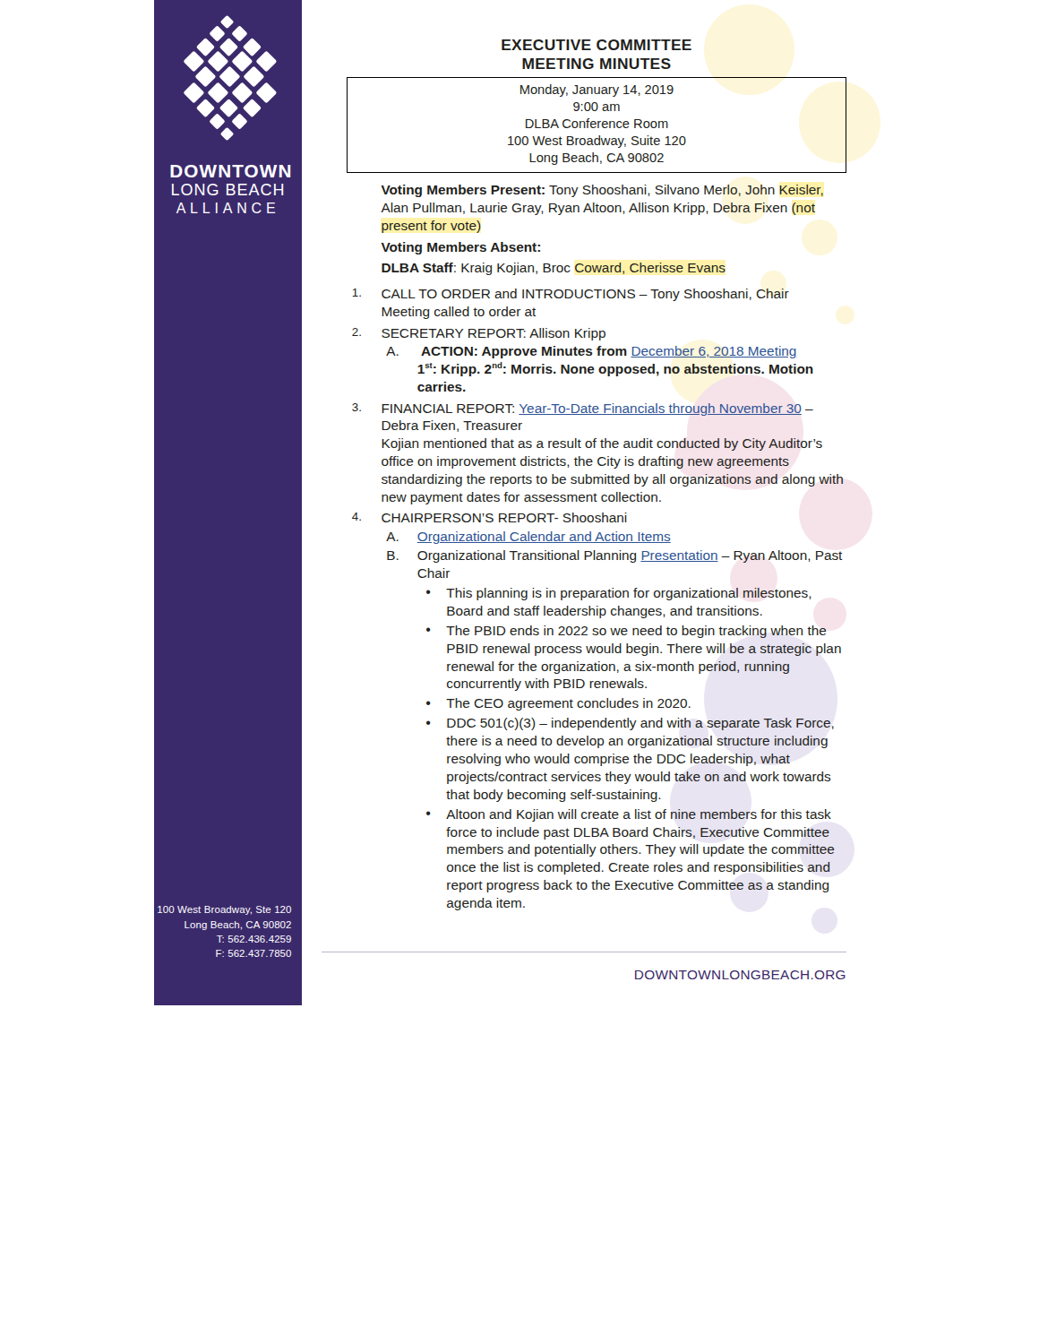DOWNTOWN
LONG BEACH
ALLIANCE
100 West Broadway, Ste 120
Long Beach, CA 90802
T: 562.436.4259
F: 562.437.7850
DOWNTOWNLONGBEACH.ORG
EXECUTIVE COMMITTEE
MEETING MINUTES
Monday, January 14, 2019
9:00 am
DLBA Conference Room
100 West Broadway, Suite 120
Long Beach, CA 90802
Voting Members Present: Tony Shooshani, Silvano Merlo, John Keisler, Alan Pullman, Laurie Gray, Ryan Altoon, Allison Kripp, Debra Fixen (not present for vote)
Voting Members Absent:
DLBA Staff: Kraig Kojian, Broc Coward, Cherisse Evans
CALL TO ORDER and INTRODUCTIONS – Tony Shooshani, Chair
Meeting called to order at
SECRETARY REPORT: Allison Kripp
ACTION: Approve Minutes from December 6, 2018 Meeting
1st: Kripp. 2nd: Morris. None opposed, no abstentions. Motion carries.
FINANCIAL REPORT: Year-To-Date Financials through November 30 – Debra Fixen, Treasurer
Kojian mentioned that as a result of the audit conducted by City Auditor’s office on improvement districts, the City is drafting new agreements standardizing the reports to be submitted by all organizations and along with new payment dates for assessment collection.
CHAIRPERSON’S REPORT- Shooshani
Organizational Calendar and Action Items
Organizational Transitional Planning Presentation – Ryan Altoon, Past Chair
This planning is in preparation for organizational milestones, Board and staff leadership changes, and transitions.
The PBID ends in 2022 so we need to begin tracking when the PBID renewal process would begin. There will be a strategic plan renewal for the organization, a six-month period, running concurrently with PBID renewals.
The CEO agreement concludes in 2020.
DDC 501(c)(3) – independently and with a separate Task Force, there is a need to develop an organizational structure including resolving who would comprise the DDC leadership, what projects/contract services they would take on and work towards that body becoming self-sustaining.
Altoon and Kojian will create a list of nine members for this task force to include past DLBA Board Chairs, Executive Committee members and potentially others. They will update the committee once the list is completed. Create roles and responsibilities and report progress back to the Executive Committee as a standing agenda item.